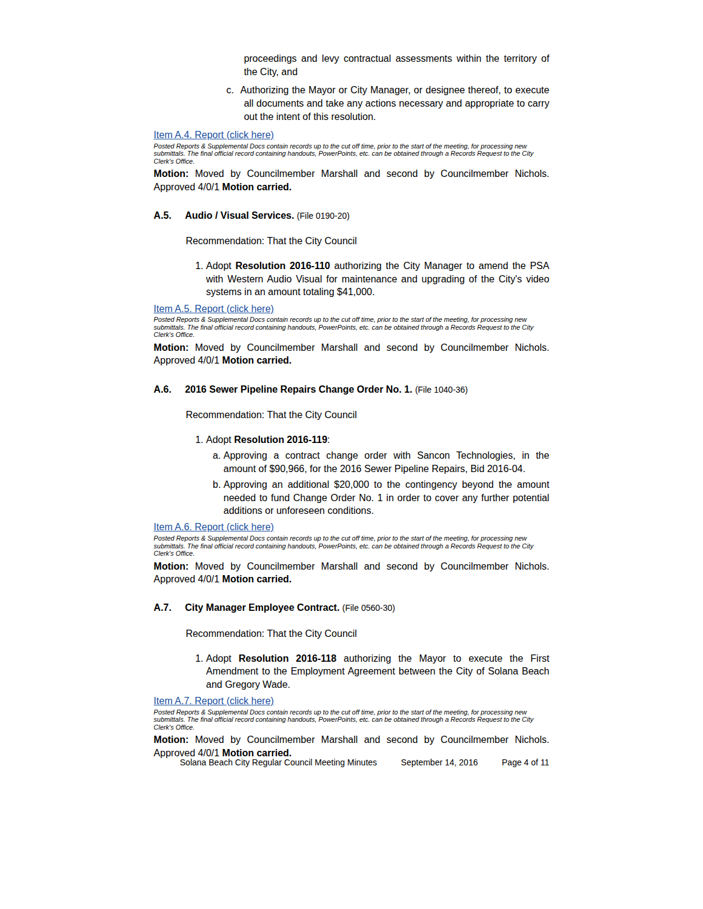proceedings and levy contractual assessments within the territory of the City, and
c. Authorizing the Mayor or City Manager, or designee thereof, to execute all documents and take any actions necessary and appropriate to carry out the intent of this resolution.
Item A.4. Report (click here)
Posted Reports & Supplemental Docs contain records up to the cut off time, prior to the start of the meeting, for processing new submittals. The final official record containing handouts, PowerPoints, etc. can be obtained through a Records Request to the City Clerk's Office.
Motion: Moved by Councilmember Marshall and second by Councilmember Nichols. Approved 4/0/1 Motion carried.
A.5. Audio / Visual Services. (File 0190-20)
Recommendation: That the City Council
Adopt Resolution 2016-110 authorizing the City Manager to amend the PSA with Western Audio Visual for maintenance and upgrading of the City's video systems in an amount totaling $41,000.
Item A.5. Report (click here)
Posted Reports & Supplemental Docs contain records up to the cut off time, prior to the start of the meeting, for processing new submittals. The final official record containing handouts, PowerPoints, etc. can be obtained through a Records Request to the City Clerk's Office.
Motion: Moved by Councilmember Marshall and second by Councilmember Nichols. Approved 4/0/1 Motion carried.
A.6. 2016 Sewer Pipeline Repairs Change Order No. 1. (File 1040-36)
Recommendation: That the City Council
Adopt Resolution 2016-119:
Approving a contract change order with Sancon Technologies, in the amount of $90,966, for the 2016 Sewer Pipeline Repairs, Bid 2016-04.
Approving an additional $20,000 to the contingency beyond the amount needed to fund Change Order No. 1 in order to cover any further potential additions or unforeseen conditions.
Item A.6. Report (click here)
Posted Reports & Supplemental Docs contain records up to the cut off time, prior to the start of the meeting, for processing new submittals. The final official record containing handouts, PowerPoints, etc. can be obtained through a Records Request to the City Clerk's Office.
Motion: Moved by Councilmember Marshall and second by Councilmember Nichols. Approved 4/0/1 Motion carried.
A.7. City Manager Employee Contract. (File 0560-30)
Recommendation: That the City Council
Adopt Resolution 2016-118 authorizing the Mayor to execute the First Amendment to the Employment Agreement between the City of Solana Beach and Gregory Wade.
Item A.7. Report (click here)
Posted Reports & Supplemental Docs contain records up to the cut off time, prior to the start of the meeting, for processing new submittals. The final official record containing handouts, PowerPoints, etc. can be obtained through a Records Request to the City Clerk's Office.
Motion: Moved by Councilmember Marshall and second by Councilmember Nichols. Approved 4/0/1 Motion carried.
Solana Beach City Regular Council Meeting Minutes September 14, 2016 Page 4 of 11